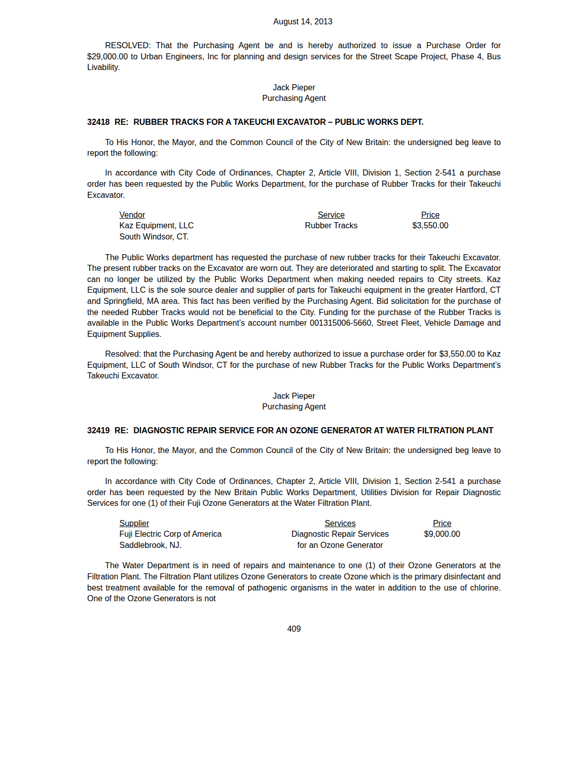August 14, 2013
RESOLVED: That the Purchasing Agent be and is hereby authorized to issue a Purchase Order for $29,000.00 to Urban Engineers, Inc for planning and design services for the Street Scape Project, Phase 4, Bus Livability.
Jack Pieper
Purchasing Agent
32418 RE: RUBBER TRACKS FOR A TAKEUCHI EXCAVATOR – PUBLIC WORKS DEPT.
To His Honor, the Mayor, and the Common Council of the City of New Britain: the undersigned beg leave to report the following:
In accordance with City Code of Ordinances, Chapter 2, Article VIII, Division 1, Section 2-541 a purchase order has been requested by the Public Works Department, for the purchase of Rubber Tracks for their Takeuchi Excavator.
| Vendor | Service | Price |
| --- | --- | --- |
| Kaz Equipment, LLC | Rubber Tracks | $3,550.00 |
| South Windsor, CT. | | |
The Public Works department has requested the purchase of new rubber tracks for their Takeuchi Excavator. The present rubber tracks on the Excavator are worn out. They are deteriorated and starting to split. The Excavator can no longer be utilized by the Public Works Department when making needed repairs to City streets. Kaz Equipment, LLC is the sole source dealer and supplier of parts for Takeuchi equipment in the greater Hartford, CT and Springfield, MA area. This fact has been verified by the Purchasing Agent. Bid solicitation for the purchase of the needed Rubber Tracks would not be beneficial to the City. Funding for the purchase of the Rubber Tracks is available in the Public Works Department’s account number 001315006-5660, Street Fleet, Vehicle Damage and Equipment Supplies.
Resolved: that the Purchasing Agent be and hereby authorized to issue a purchase order for $3,550.00 to Kaz Equipment, LLC of South Windsor, CT for the purchase of new Rubber Tracks for the Public Works Department’s Takeuchi Excavator.
Jack Pieper
Purchasing Agent
32419 RE: DIAGNOSTIC REPAIR SERVICE FOR AN OZONE GENERATOR AT WATER FILTRATION PLANT
To His Honor, the Mayor, and the Common Council of the City of New Britain: the undersigned beg leave to report the following:
In accordance with City Code of Ordinances, Chapter 2, Article VIII, Division 1, Section 2-541 a purchase order has been requested by the New Britain Public Works Department, Utilities Division for Repair Diagnostic Services for one (1) of their Fuji Ozone Generators at the Water Filtration Plant.
| Supplier | Services | Price |
| --- | --- | --- |
| Fuji Electric Corp of America | Diagnostic Repair Services | $9,000.00 |
| Saddlebrook, NJ. | for an Ozone Generator | |
The Water Department is in need of repairs and maintenance to one (1) of their Ozone Generators at the Filtration Plant. The Filtration Plant utilizes Ozone Generators to create Ozone which is the primary disinfectant and best treatment available for the removal of pathogenic organisms in the water in addition to the use of chlorine. One of the Ozone Generators is not
409